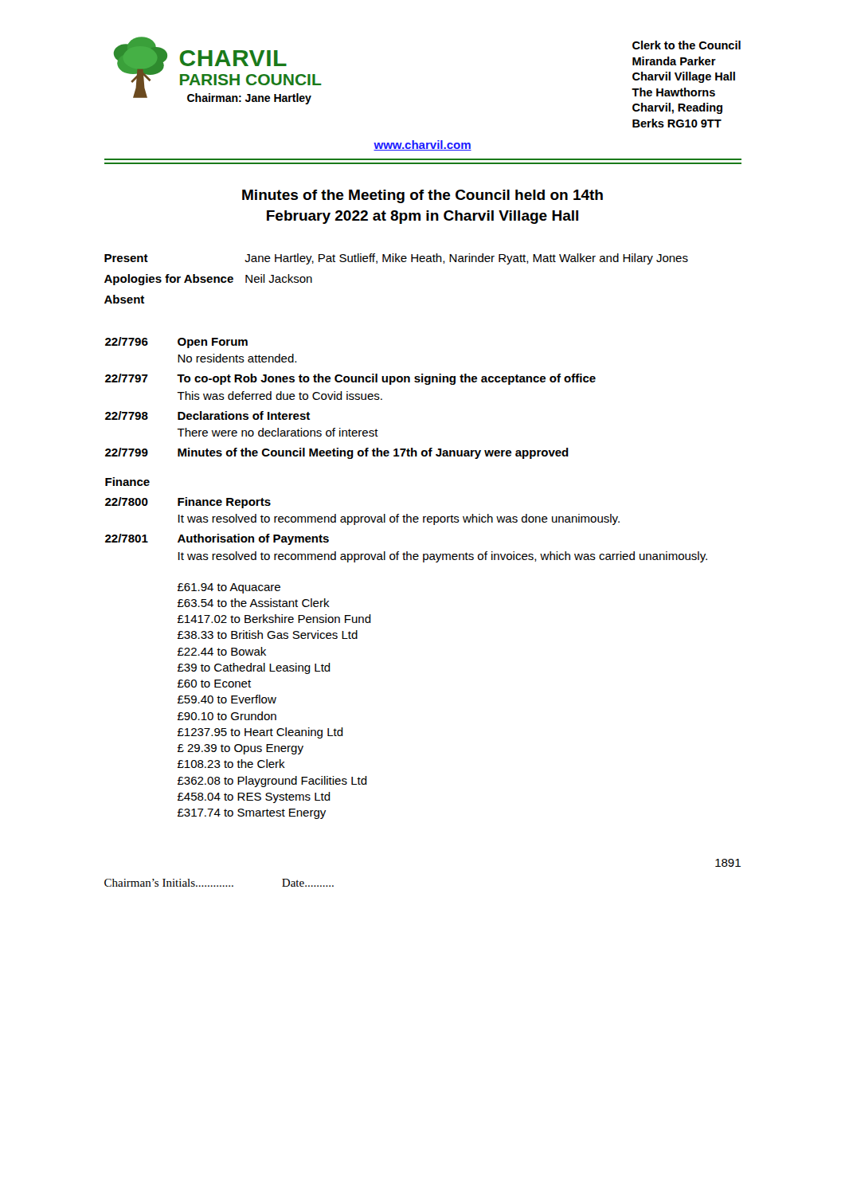CHARVIL
PARISH COUNCIL
Chairman: Jane Hartley
Clerk to the Council
Miranda Parker
Charvil Village Hall
The Hawthorns
Charvil, Reading
Berks RG10 9TT
www.charvil.com
Minutes of the Meeting of the Council held on 14th
February 2022 at 8pm in Charvil Village Hall
| Present | Jane Hartley, Pat Sutlieff, Mike Heath, Narinder Ryatt, Matt Walker and Hilary Jones |
| Apologies for Absence | Neil Jackson |
| Absent | |
| 22/7796 | Open Forum No residents attended. |
| 22/7797 | To co-opt Rob Jones to the Council upon signing the acceptance of office This was deferred due to Covid issues. |
| 22/7798 | Declarations of Interest There were no declarations of interest |
| 22/7799 | Minutes of the Council Meeting of the 17th of January were approved |
| Finance | |
| 22/7800 | Finance Reports It was resolved to recommend approval of the reports which was done unanimously. |
| 22/7801 | Authorisation of Payments It was resolved to recommend approval of the payments of invoices, which was carried unanimously. £61.94 to Aquacare £63.54 to the Assistant Clerk £1417.02 to Berkshire Pension Fund £38.33 to British Gas Services Ltd £22.44 to Bowak £39 to Cathedral Leasing Ltd £60 to Econet £59.40 to Everflow £90.10 to Grundon £1237.95 to Heart Cleaning Ltd £ 29.39 to Opus Energy £108.23 to the Clerk £362.08 to Playground Facilities Ltd £458.04 to RES Systems Ltd £317.74 to Smartest Energy |
1891
Chairman’s Initials............. Date..........